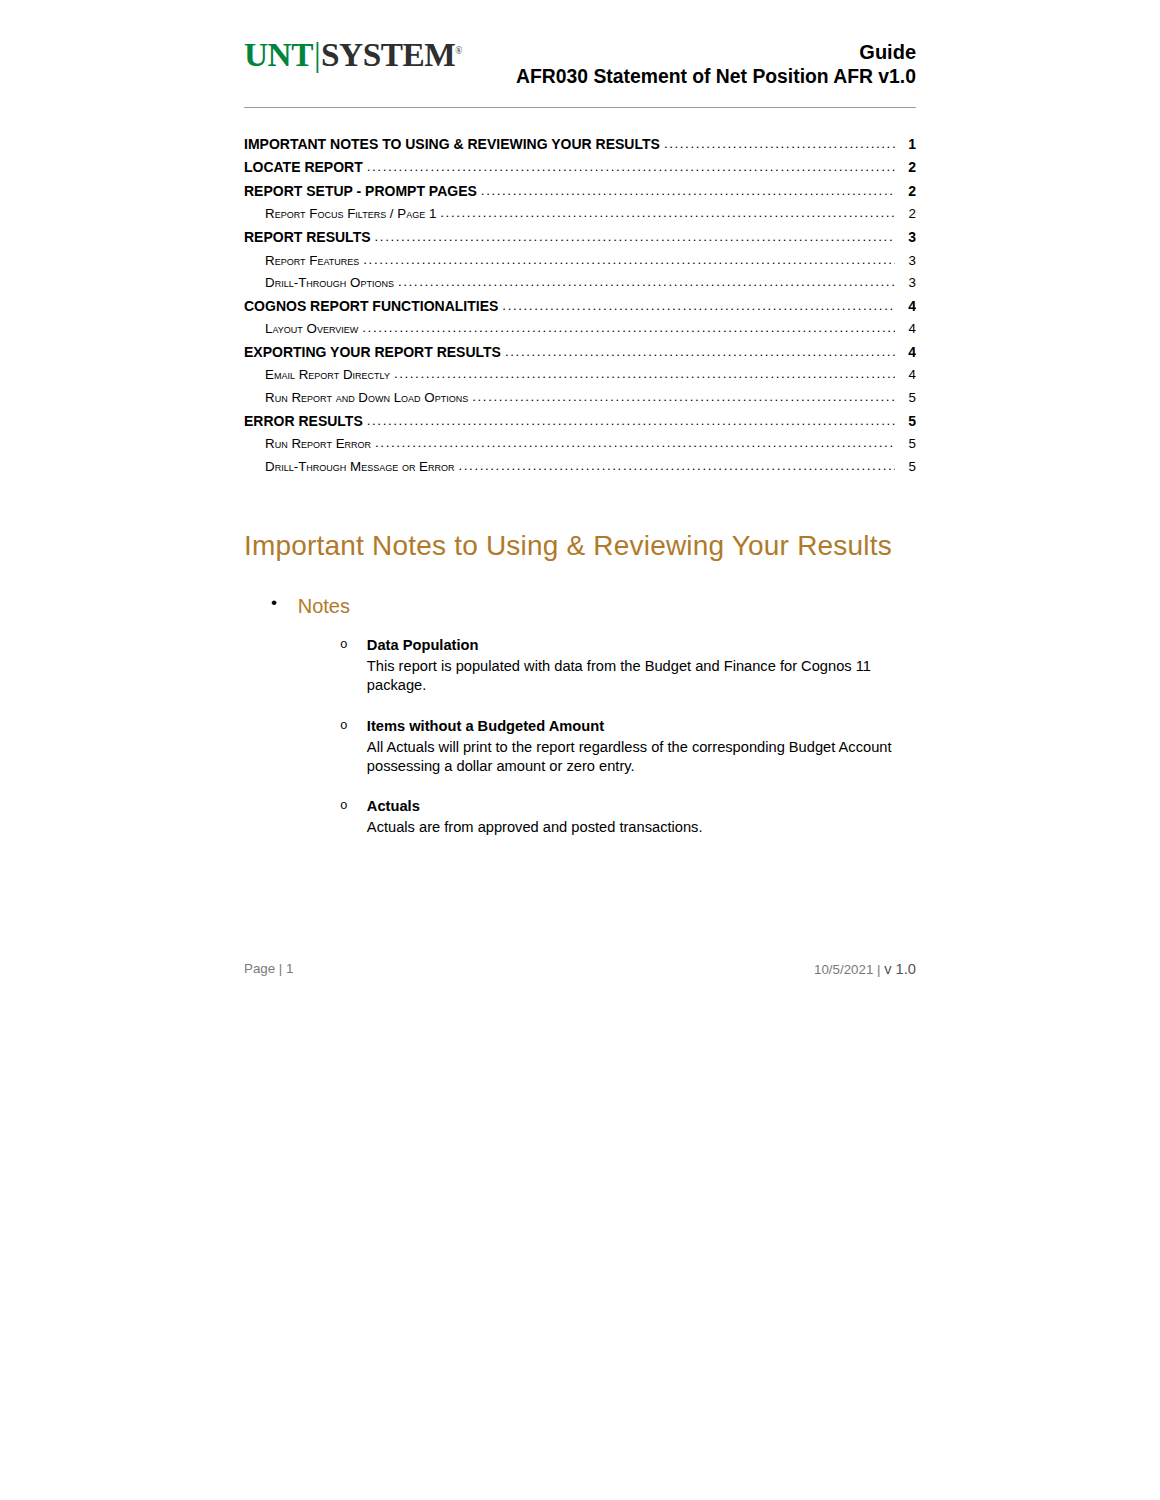UNT|SYSTEM®
Guide
AFR030 Statement of Net Position AFR v1.0
Important Notes to Using & Reviewing Your Results .......................................................................................... 1
Locate Report ................................................................................................................................................. 2
Report Setup - Prompt Pages ............................................................................................................................. 2
Report Focus Filters / Page 1 ......................................................................................................................................... 2
Report Results ............................................................................................................................................... 3
Report Features ..................................................................................................................................................... 3
Drill-Through Options ......................................................................................................................................... 3
Cognos Report Functionalities .......................................................................................................................... 4
Layout Overview ....................................................................................................................................................... 4
Exporting Your Report Results ......................................................................................................................... 4
Email Report Directly ............................................................................................................................................. 4
Run Report and Down Load Options ......................................................................................................................... 5
Error Results .................................................................................................................................................. 5
Run Report Error ............................................................................................................................................. 5
Drill-Through Message or Error ................................................................................................................. 5
Important Notes to Using & Reviewing Your Results
Notes
Data Population This report is populated with data from the Budget and Finance for Cognos 11 package.
Items without a Budgeted Amount All Actuals will print to the report regardless of the corresponding Budget Account possessing a dollar amount or zero entry.
Actuals Actuals are from approved and posted transactions.
Page | 1
10/5/2021 | v 1.0